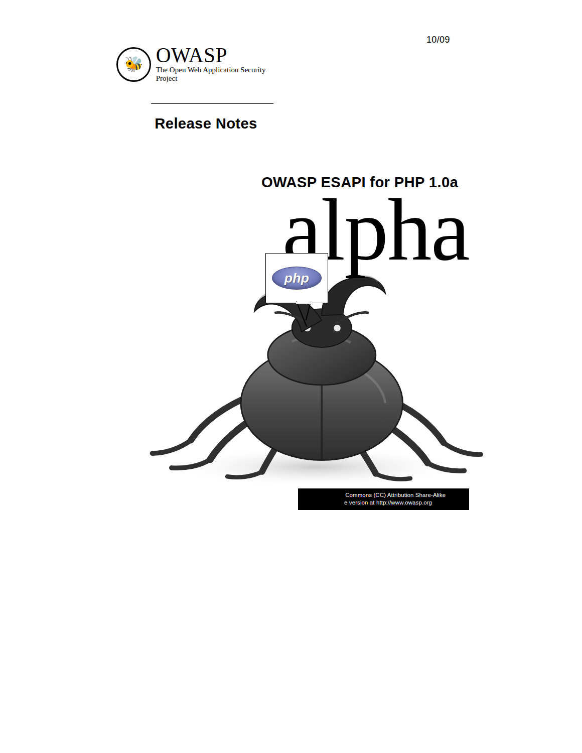10/09
🐝
OWASP
The Open Web Application Security Project
Release Notes
OWASP ESAPI for PHP 1.0a
alpha
php
Rhinoceros beetle illustration
Creative Commons (CC) Attribution Share-Alike
Free version at http://www.owasp.org